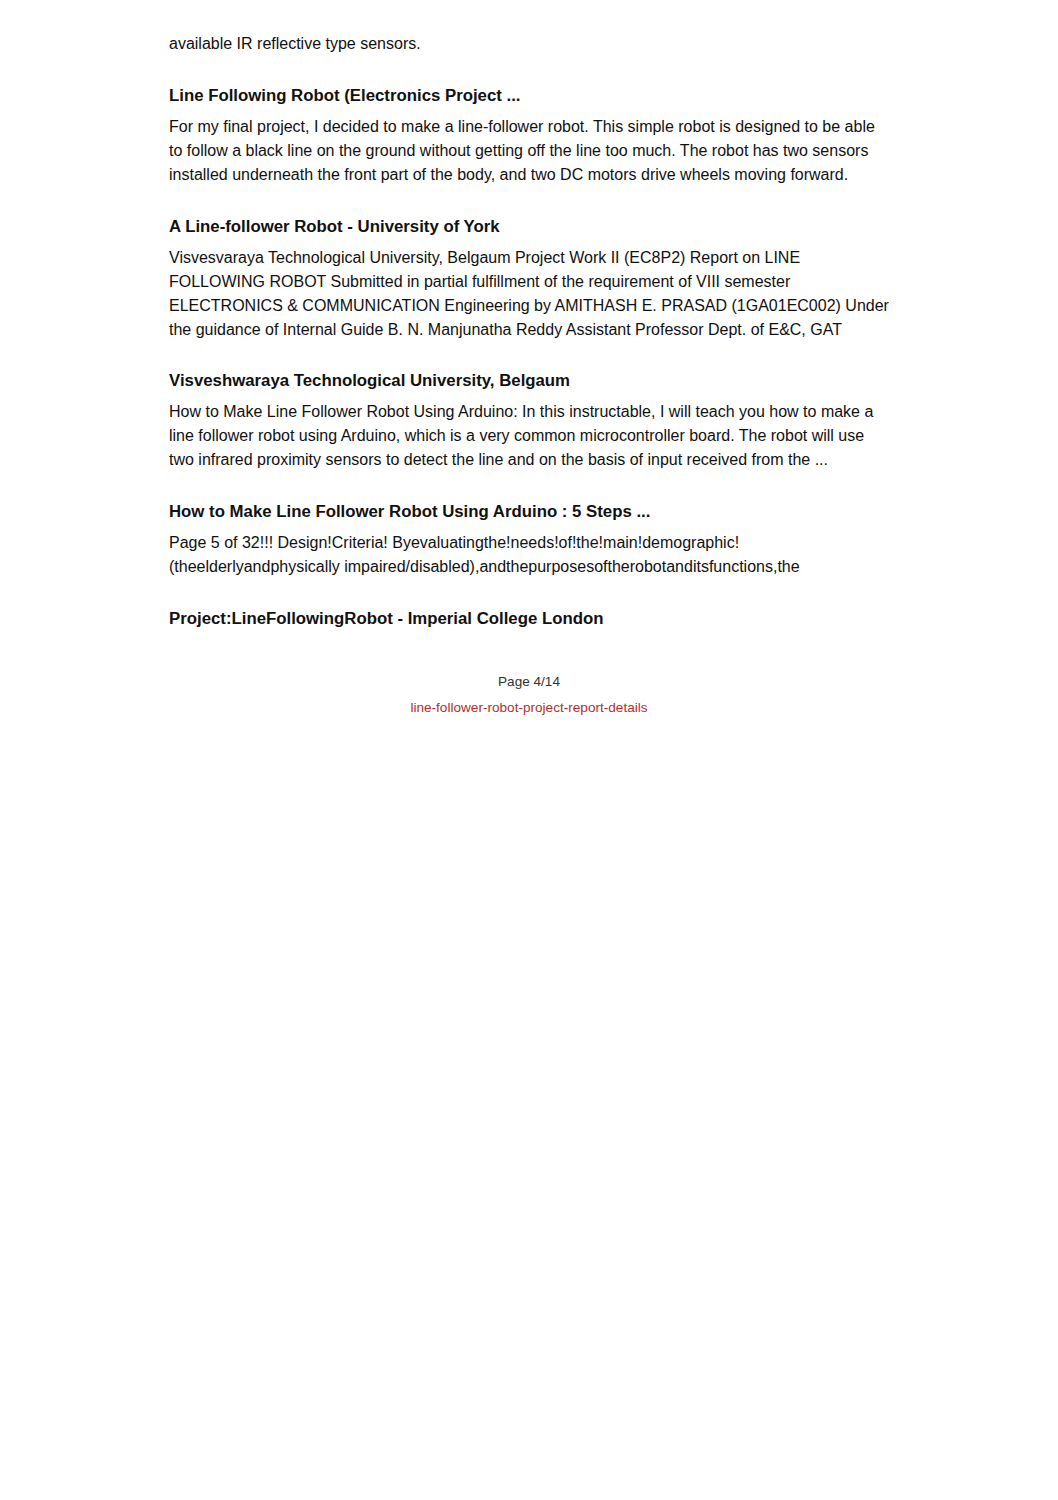available IR reflective type sensors.
Line Following Robot (Electronics Project ...
For my final project, I decided to make a line-follower robot. This simple robot is designed to be able to follow a black line on the ground without getting off the line too much. The robot has two sensors installed underneath the front part of the body, and two DC motors drive wheels moving forward.
A Line-follower Robot - University of York
Visvesvaraya Technological University, Belgaum Project Work II (EC8P2) Report on LINE FOLLOWING ROBOT Submitted in partial fulfillment of the requirement of VIII semester ELECTRONICS & COMMUNICATION Engineering by AMITHASH E. PRASAD (1GA01EC002) Under the guidance of Internal Guide B. N. Manjunatha Reddy Assistant Professor Dept. of E&C, GAT
Visveshwaraya Technological University, Belgaum
How to Make Line Follower Robot Using Arduino: In this instructable, I will teach you how to make a line follower robot using Arduino, which is a very common microcontroller board. The robot will use two infrared proximity sensors to detect the line and on the basis of input received from the ...
How to Make Line Follower Robot Using Arduino : 5 Steps ...
Page 5 of 32!!! Design!Criteria! Byevaluatingthe!needs!of!the!main!demographic!(theelderlyandphysically impaired/disabled),andthepurposesoftherobotanditsfunctions,the
Project:LineFollowingRobot - Imperial College London
Page 4/14 line-follower-robot-project-report-details